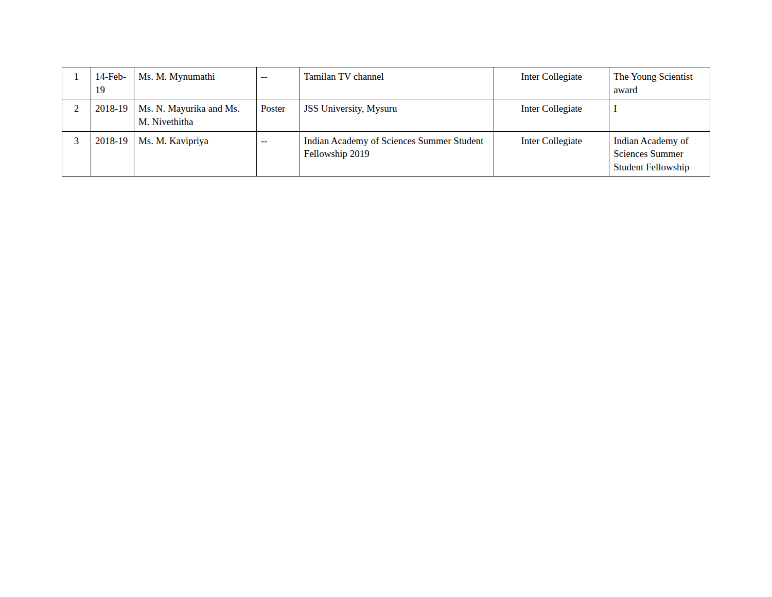| 1 | 14-Feb-19 | Ms. M. Mynumathi | -- | Tamilan TV channel | Inter Collegiate | The Young Scientist award |
| 2 | 2018-19 | Ms. N. Mayurika and Ms. M. Nivethitha | Poster | JSS University, Mysuru | Inter Collegiate | I |
| 3 | 2018-19 | Ms. M. Kavipriya | -- | Indian Academy of Sciences Summer Student Fellowship 2019 | Inter Collegiate | Indian Academy of Sciences Summer Student Fellowship |